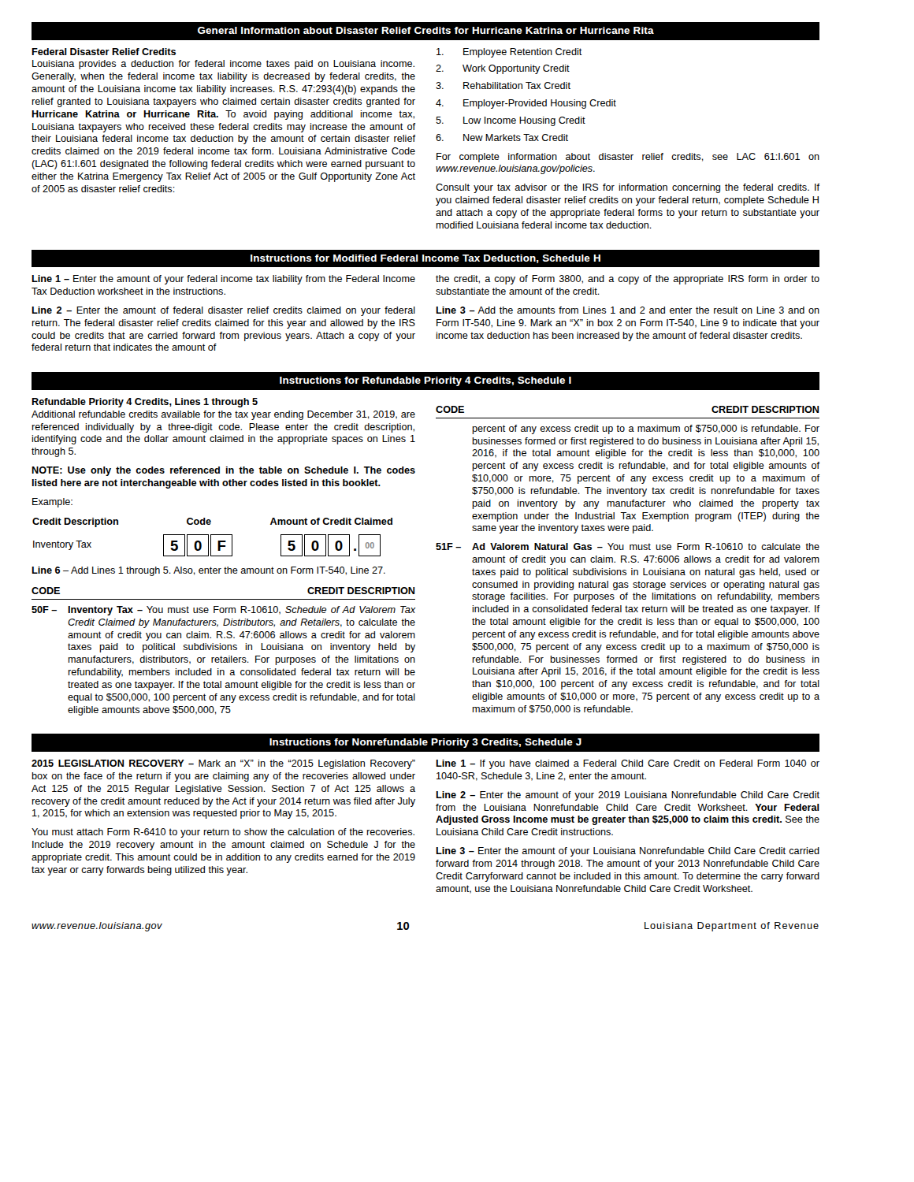General Information about Disaster Relief Credits for Hurricane Katrina or Hurricane Rita
Federal Disaster Relief Credits
Louisiana provides a deduction for federal income taxes paid on Louisiana income. Generally, when the federal income tax liability is decreased by federal credits, the amount of the Louisiana income tax liability increases. R.S. 47:293(4)(b) expands the relief granted to Louisiana taxpayers who claimed certain disaster credits granted for Hurricane Katrina or Hurricane Rita. To avoid paying additional income tax, Louisiana taxpayers who received these federal credits may increase the amount of their Louisiana federal income tax deduction by the amount of certain disaster relief credits claimed on the 2019 federal income tax form. Louisiana Administrative Code (LAC) 61:I.601 designated the following federal credits which were earned pursuant to either the Katrina Emergency Tax Relief Act of 2005 or the Gulf Opportunity Zone Act of 2005 as disaster relief credits:
1. Employee Retention Credit
2. Work Opportunity Credit
3. Rehabilitation Tax Credit
4. Employer-Provided Housing Credit
5. Low Income Housing Credit
6. New Markets Tax Credit
For complete information about disaster relief credits, see LAC 61:I.601 on www.revenue.louisiana.gov/policies.
Consult your tax advisor or the IRS for information concerning the federal credits. If you claimed federal disaster relief credits on your federal return, complete Schedule H and attach a copy of the appropriate federal forms to your return to substantiate your modified Louisiana federal income tax deduction.
Instructions for Modified Federal Income Tax Deduction, Schedule H
Line 1 – Enter the amount of your federal income tax liability from the Federal Income Tax Deduction worksheet in the instructions.
Line 2 – Enter the amount of federal disaster relief credits claimed on your federal return. The federal disaster relief credits claimed for this year and allowed by the IRS could be credits that are carried forward from previous years. Attach a copy of your federal return that indicates the amount of
the credit, a copy of Form 3800, and a copy of the appropriate IRS form in order to substantiate the amount of the credit.
Line 3 – Add the amounts from Lines 1 and 2 and enter the result on Line 3 and on Form IT-540, Line 9. Mark an “X” in box 2 on Form IT-540, Line 9 to indicate that your income tax deduction has been increased by the amount of federal disaster credits.
Instructions for Refundable Priority 4 Credits, Schedule I
Refundable Priority 4 Credits, Lines 1 through 5
Additional refundable credits available for the tax year ending December 31, 2019, are referenced individually by a three-digit code. Please enter the credit description, identifying code and the dollar amount claimed in the appropriate spaces on Lines 1 through 5.
NOTE: Use only the codes referenced in the table on Schedule I. The codes listed here are not interchangeable with other codes listed in this booklet.
Example:
| Credit Description | Code | Amount of Credit Claimed |
| --- | --- | --- |
| Inventory Tax | 5 0 F | 5 0 0 . 00 |
Line 6 – Add Lines 1 through 5. Also, enter the amount on Form IT-540, Line 27.
CODE CREDIT DESCRIPTION
50F –
Inventory Tax – You must use Form R-10610, Schedule of Ad Valorem Tax Credit Claimed by Manufacturers, Distributors, and Retailers, to calculate the amount of credit you can claim. R.S. 47:6006 allows a credit for ad valorem taxes paid to political subdivisions in Louisiana on inventory held by manufacturers, distributors, or retailers. For purposes of the limitations on refundability, members included in a consolidated federal tax return will be treated as one taxpayer. If the total amount eligible for the credit is less than or equal to $500,000, 100 percent of any excess credit is refundable, and for total eligible amounts above $500,000, 75
CODE CREDIT DESCRIPTION
percent of any excess credit up to a maximum of $750,000 is refundable. For businesses formed or first registered to do business in Louisiana after April 15, 2016, if the total amount eligible for the credit is less than $10,000, 100 percent of any excess credit is refundable, and for total eligible amounts of $10,000 or more, 75 percent of any excess credit up to a maximum of $750,000 is refundable. The inventory tax credit is nonrefundable for taxes paid on inventory by any manufacturer who claimed the property tax exemption under the Industrial Tax Exemption program (ITEP) during the same year the inventory taxes were paid.
51F –
Ad Valorem Natural Gas – You must use Form R-10610 to calculate the amount of credit you can claim. R.S. 47:6006 allows a credit for ad valorem taxes paid to political subdivisions in Louisiana on natural gas held, used or consumed in providing natural gas storage services or operating natural gas storage facilities. For purposes of the limitations on refundability, members included in a consolidated federal tax return will be treated as one taxpayer. If the total amount eligible for the credit is less than or equal to $500,000, 100 percent of any excess credit is refundable, and for total eligible amounts above $500,000, 75 percent of any excess credit up to a maximum of $750,000 is refundable. For businesses formed or first registered to do business in Louisiana after April 15, 2016, if the total amount eligible for the credit is less than $10,000, 100 percent of any excess credit is refundable, and for total eligible amounts of $10,000 or more, 75 percent of any excess credit up to a maximum of $750,000 is refundable.
Instructions for Nonrefundable Priority 3 Credits, Schedule J
2015 LEGISLATION RECOVERY – Mark an “X” in the “2015 Legislation Recovery” box on the face of the return if you are claiming any of the recoveries allowed under Act 125 of the 2015 Regular Legislative Session. Section 7 of Act 125 allows a recovery of the credit amount reduced by the Act if your 2014 return was filed after July 1, 2015, for which an extension was requested prior to May 15, 2015.
You must attach Form R-6410 to your return to show the calculation of the recoveries. Include the 2019 recovery amount in the amount claimed on Schedule J for the appropriate credit. This amount could be in addition to any credits earned for the 2019 tax year or carry forwards being utilized this year.
Line 1 – If you have claimed a Federal Child Care Credit on Federal Form 1040 or 1040-SR, Schedule 3, Line 2, enter the amount.
Line 2 – Enter the amount of your 2019 Louisiana Nonrefundable Child Care Credit from the Louisiana Nonrefundable Child Care Credit Worksheet. Your Federal Adjusted Gross Income must be greater than $25,000 to claim this credit. See the Louisiana Child Care Credit instructions.
Line 3 – Enter the amount of your Louisiana Nonrefundable Child Care Credit carried forward from 2014 through 2018. The amount of your 2013 Nonrefundable Child Care Credit Carryforward cannot be included in this amount. To determine the carry forward amount, use the Louisiana Nonrefundable Child Care Credit Worksheet.
www.revenue.louisiana.gov
10
Louisiana Department of Revenue